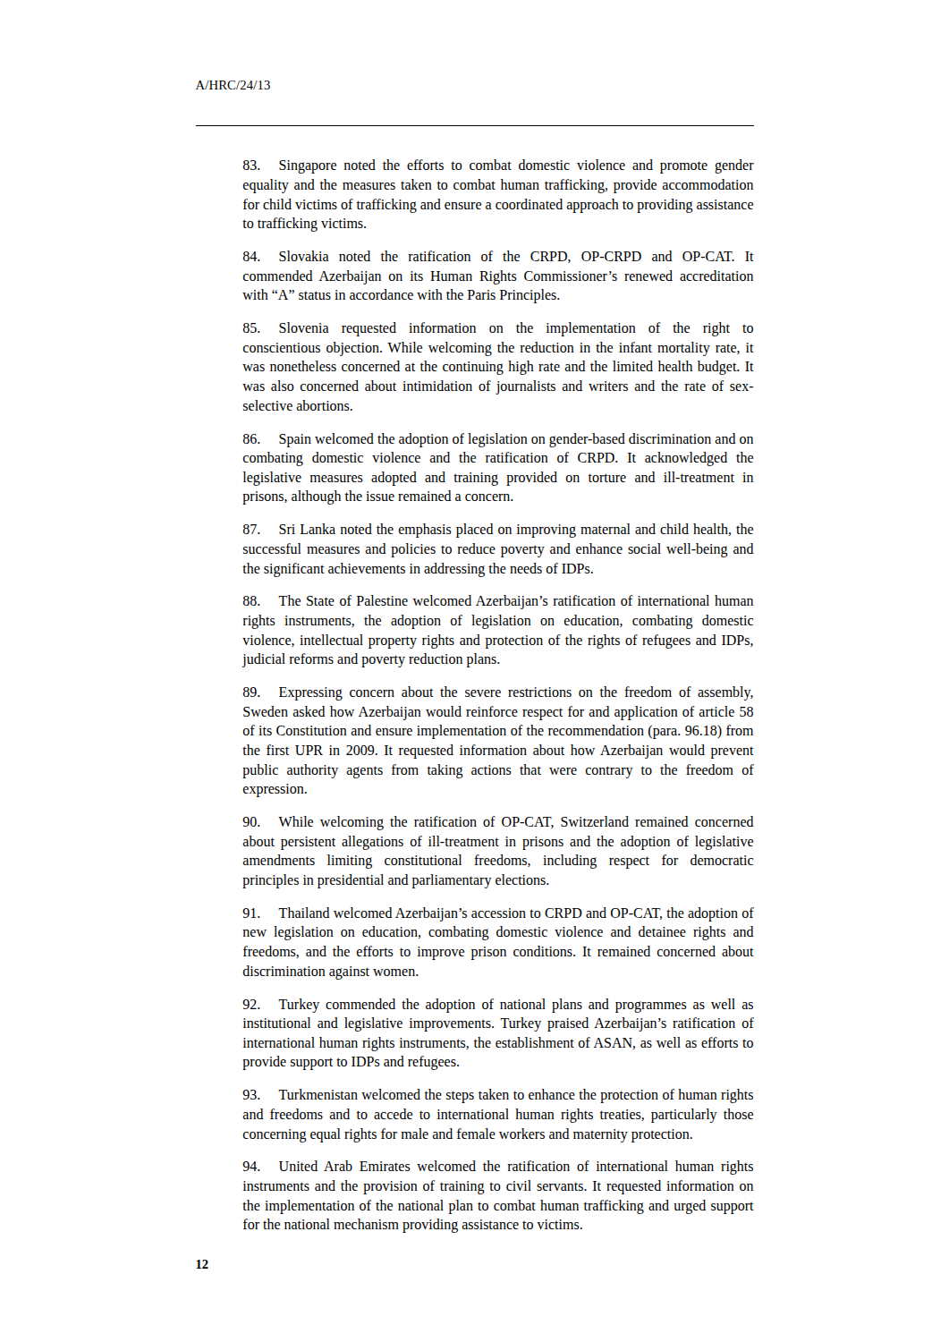A/HRC/24/13
83. Singapore noted the efforts to combat domestic violence and promote gender equality and the measures taken to combat human trafficking, provide accommodation for child victims of trafficking and ensure a coordinated approach to providing assistance to trafficking victims.
84. Slovakia noted the ratification of the CRPD, OP-CRPD and OP-CAT. It commended Azerbaijan on its Human Rights Commissioner’s renewed accreditation with “A” status in accordance with the Paris Principles.
85. Slovenia requested information on the implementation of the right to conscientious objection. While welcoming the reduction in the infant mortality rate, it was nonetheless concerned at the continuing high rate and the limited health budget. It was also concerned about intimidation of journalists and writers and the rate of sex-selective abortions.
86. Spain welcomed the adoption of legislation on gender-based discrimination and on combating domestic violence and the ratification of CRPD. It acknowledged the legislative measures adopted and training provided on torture and ill-treatment in prisons, although the issue remained a concern.
87. Sri Lanka noted the emphasis placed on improving maternal and child health, the successful measures and policies to reduce poverty and enhance social well-being and the significant achievements in addressing the needs of IDPs.
88. The State of Palestine welcomed Azerbaijan’s ratification of international human rights instruments, the adoption of legislation on education, combating domestic violence, intellectual property rights and protection of the rights of refugees and IDPs, judicial reforms and poverty reduction plans.
89. Expressing concern about the severe restrictions on the freedom of assembly, Sweden asked how Azerbaijan would reinforce respect for and application of article 58 of its Constitution and ensure implementation of the recommendation (para. 96.18) from the first UPR in 2009. It requested information about how Azerbaijan would prevent public authority agents from taking actions that were contrary to the freedom of expression.
90. While welcoming the ratification of OP-CAT, Switzerland remained concerned about persistent allegations of ill-treatment in prisons and the adoption of legislative amendments limiting constitutional freedoms, including respect for democratic principles in presidential and parliamentary elections.
91. Thailand welcomed Azerbaijan’s accession to CRPD and OP-CAT, the adoption of new legislation on education, combating domestic violence and detainee rights and freedoms, and the efforts to improve prison conditions. It remained concerned about discrimination against women.
92. Turkey commended the adoption of national plans and programmes as well as institutional and legislative improvements. Turkey praised Azerbaijan’s ratification of international human rights instruments, the establishment of ASAN, as well as efforts to provide support to IDPs and refugees.
93. Turkmenistan welcomed the steps taken to enhance the protection of human rights and freedoms and to accede to international human rights treaties, particularly those concerning equal rights for male and female workers and maternity protection.
94. United Arab Emirates welcomed the ratification of international human rights instruments and the provision of training to civil servants. It requested information on the implementation of the national plan to combat human trafficking and urged support for the national mechanism providing assistance to victims.
12